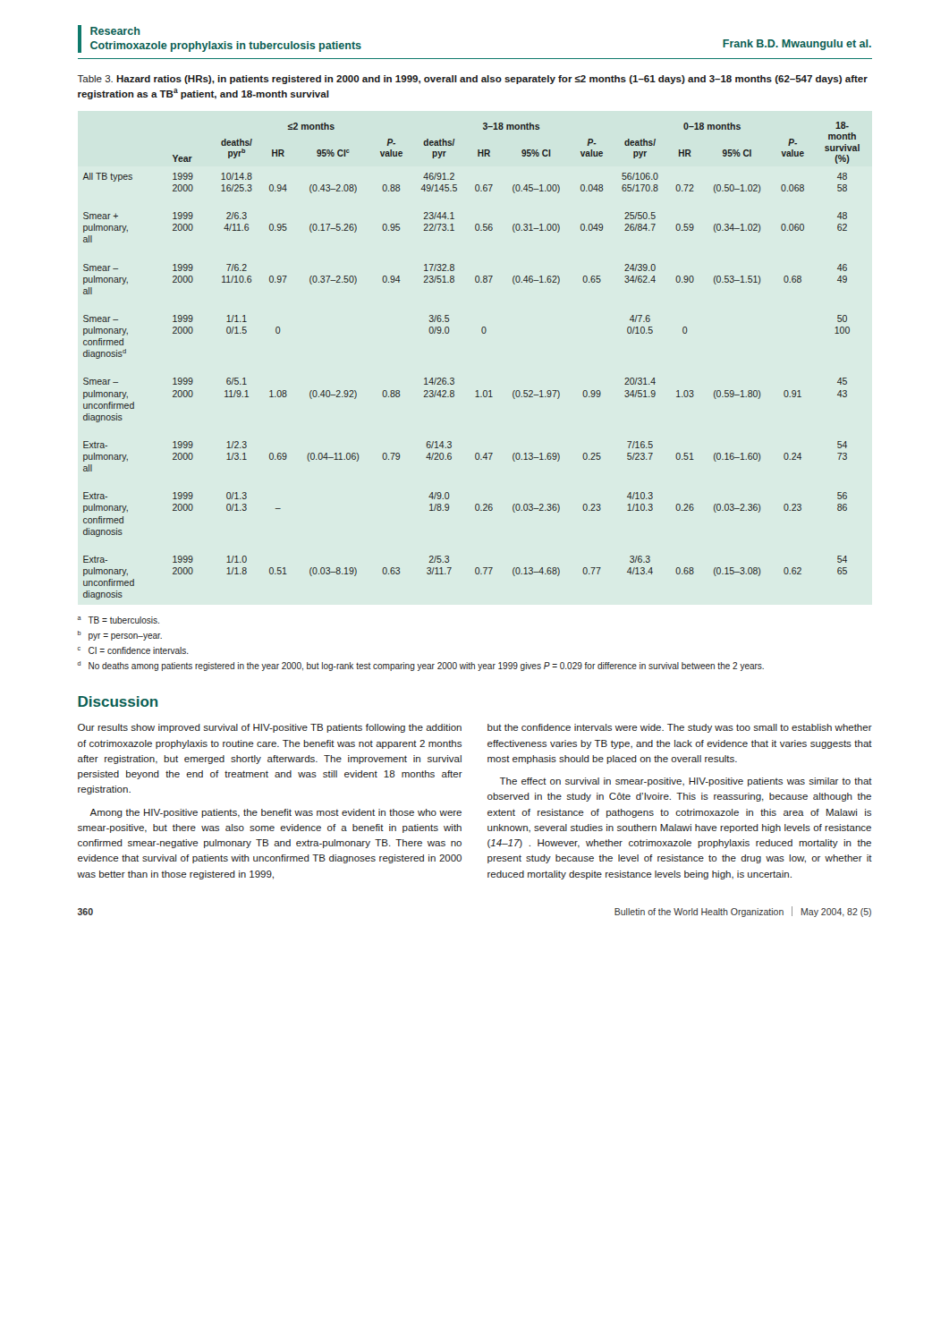Research
Cotrimoxazole prophylaxis in tuberculosis patients
Frank B.D. Mwaungulu et al.
Table 3. Hazard ratios (HRs), in patients registered in 2000 and in 1999, overall and also separately for ≤2 months (1–61 days) and 3–18 months (62–547 days) after registration as a TBa patient, and 18-month survival
| | Year | ≤2 months | 3–18 months | 0–18 months | 18- month survival (%) |
| --- | --- | --- | --- | --- | --- |
| deaths/ pyr b | HR | 95% CI c | P- value | deaths/ pyr | HR | 95% CI | P- value | deaths/ pyr | HR | 95% CI | P- value |
| All TB types | 1999 2000 | 10/14.8 16/25.3 | 0.94 | (0.43–2.08) | 0.88 | 46/91.2 49/145.5 | 0.67 | (0.45–1.00) | 0.048 | 56/106.0 65/170.8 | 0.72 | (0.50–1.02) | 0.068 | 48 58 |
| Smear + pulmonary, all | 1999 2000 | 2/6.3 4/11.6 | 0.95 | (0.17–5.26) | 0.95 | 23/44.1 22/73.1 | 0.56 | (0.31–1.00) | 0.049 | 25/50.5 26/84.7 | 0.59 | (0.34–1.02) | 0.060 | 48 62 |
| Smear – pulmonary, all | 1999 2000 | 7/6.2 11/10.6 | 0.97 | (0.37–2.50) | 0.94 | 17/32.8 23/51.8 | 0.87 | (0.46–1.62) | 0.65 | 24/39.0 34/62.4 | 0.90 | (0.53–1.51) | 0.68 | 46 49 |
| Smear – pulmonary, confirmed diagnosis d | 1999 2000 | 1/1.1 0/1.5 | 0 | | | 3/6.5 0/9.0 | 0 | | | 4/7.6 0/10.5 | 0 | | | 50 100 |
| Smear – pulmonary, unconfirmed diagnosis | 1999 2000 | 6/5.1 11/9.1 | 1.08 | (0.40–2.92) | 0.88 | 14/26.3 23/42.8 | 1.01 | (0.52–1.97) | 0.99 | 20/31.4 34/51.9 | 1.03 | (0.59–1.80) | 0.91 | 45 43 |
| Extra- pulmonary, all | 1999 2000 | 1/2.3 1/3.1 | 0.69 | (0.04–11.06) | 0.79 | 6/14.3 4/20.6 | 0.47 | (0.13–1.69) | 0.25 | 7/16.5 5/23.7 | 0.51 | (0.16–1.60) | 0.24 | 54 73 |
| Extra- pulmonary, confirmed diagnosis | 1999 2000 | 0/1.3 0/1.3 | – | | | 4/9.0 1/8.9 | 0.26 | (0.03–2.36) | 0.23 | 4/10.3 1/10.3 | 0.26 | (0.03–2.36) | 0.23 | 56 86 |
| Extra- pulmonary, unconfirmed diagnosis | 1999 2000 | 1/1.0 1/1.8 | 0.51 | (0.03–8.19) | 0.63 | 2/5.3 3/11.7 | 0.77 | (0.13–4.68) | 0.77 | 3/6.3 4/13.4 | 0.68 | (0.15–3.08) | 0.62 | 54 65 |
aTB = tuberculosis.
bpyr = person–year.
cCI = confidence intervals.
dNo deaths among patients registered in the year 2000, but log-rank test comparing year 2000 with year 1999 gives P = 0.029 for difference in survival between the 2 years.
Discussion
Our results show improved survival of HIV-positive TB patients following the addition of cotrimoxazole prophylaxis to routine care. The benefit was not apparent 2 months after registration, but emerged shortly afterwards. The improvement in survival persisted beyond the end of treatment and was still evident 18 months after registration.
Among the HIV-positive patients, the benefit was most evident in those who were smear-positive, but there was also some evidence of a benefit in patients with confirmed smear-negative pulmonary TB and extra-pulmonary TB. There was no evidence that survival of patients with unconfirmed TB diagnoses registered in 2000 was better than in those registered in 1999,
but the confidence intervals were wide. The study was too small to establish whether effectiveness varies by TB type, and the lack of evidence that it varies suggests that most emphasis should be placed on the overall results.
The effect on survival in smear-positive, HIV-positive patients was similar to that observed in the study in Côte d’Ivoire. This is reassuring, because although the extent of resistance of pathogens to cotrimoxazole in this area of Malawi is unknown, several studies in southern Malawi have reported high levels of resistance (14–17) . However, whether cotrimoxazole prophylaxis reduced mortality in the present study because the level of resistance to the drug was low, or whether it reduced mortality despite resistance levels being high, is uncertain.
360
Bulletin of the World Health Organization May 2004, 82 (5)